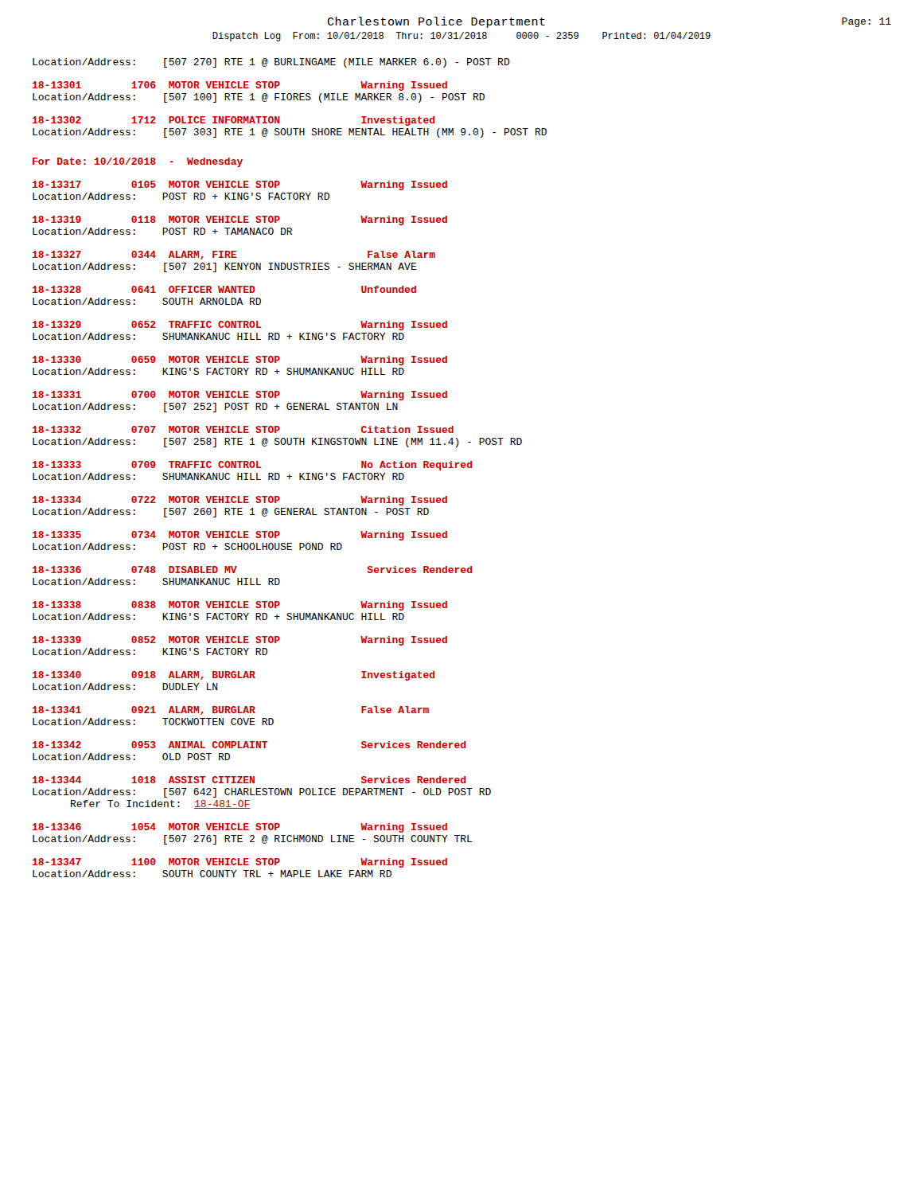Page: 11
Charlestown Police Department
Dispatch Log From: 10/01/2018 Thru: 10/31/2018 0000 - 2359 Printed: 01/04/2019
Location/Address: [507 270] RTE 1 @ BURLINGAME (MILE MARKER 6.0) - POST RD
18-13301 1706 MOTOR VEHICLE STOP Warning Issued
Location/Address: [507 100] RTE 1 @ FIORES (MILE MARKER 8.0) - POST RD
18-13302 1712 POLICE INFORMATION Investigated
Location/Address: [507 303] RTE 1 @ SOUTH SHORE MENTAL HEALTH (MM 9.0) - POST RD
For Date: 10/10/2018 - Wednesday
18-13317 0105 MOTOR VEHICLE STOP Warning Issued
Location/Address: POST RD + KING'S FACTORY RD
18-13319 0118 MOTOR VEHICLE STOP Warning Issued
Location/Address: POST RD + TAMANACO DR
18-13327 0344 ALARM, FIRE False Alarm
Location/Address: [507 201] KENYON INDUSTRIES - SHERMAN AVE
18-13328 0641 OFFICER WANTED Unfounded
Location/Address: SOUTH ARNOLDA RD
18-13329 0652 TRAFFIC CONTROL Warning Issued
Location/Address: SHUMANKANUC HILL RD + KING'S FACTORY RD
18-13330 0659 MOTOR VEHICLE STOP Warning Issued
Location/Address: KING'S FACTORY RD + SHUMANKANUC HILL RD
18-13331 0700 MOTOR VEHICLE STOP Warning Issued
Location/Address: [507 252] POST RD + GENERAL STANTON LN
18-13332 0707 MOTOR VEHICLE STOP Citation Issued
Location/Address: [507 258] RTE 1 @ SOUTH KINGSTOWN LINE (MM 11.4) - POST RD
18-13333 0709 TRAFFIC CONTROL No Action Required
Location/Address: SHUMANKANUC HILL RD + KING'S FACTORY RD
18-13334 0722 MOTOR VEHICLE STOP Warning Issued
Location/Address: [507 260] RTE 1 @ GENERAL STANTON - POST RD
18-13335 0734 MOTOR VEHICLE STOP Warning Issued
Location/Address: POST RD + SCHOOLHOUSE POND RD
18-13336 0748 DISABLED MV Services Rendered
Location/Address: SHUMANKANUC HILL RD
18-13338 0838 MOTOR VEHICLE STOP Warning Issued
Location/Address: KING'S FACTORY RD + SHUMANKANUC HILL RD
18-13339 0852 MOTOR VEHICLE STOP Warning Issued
Location/Address: KING'S FACTORY RD
18-13340 0918 ALARM, BURGLAR Investigated
Location/Address: DUDLEY LN
18-13341 0921 ALARM, BURGLAR False Alarm
Location/Address: TOCKWOTTEN COVE RD
18-13342 0953 ANIMAL COMPLAINT Services Rendered
Location/Address: OLD POST RD
18-13344 1018 ASSIST CITIZEN Services Rendered
Location/Address: [507 642] CHARLESTOWN POLICE DEPARTMENT - OLD POST RD
Refer To Incident: 18-481-OF
18-13346 1054 MOTOR VEHICLE STOP Warning Issued
Location/Address: [507 276] RTE 2 @ RICHMOND LINE - SOUTH COUNTY TRL
18-13347 1100 MOTOR VEHICLE STOP Warning Issued
Location/Address: SOUTH COUNTY TRL + MAPLE LAKE FARM RD